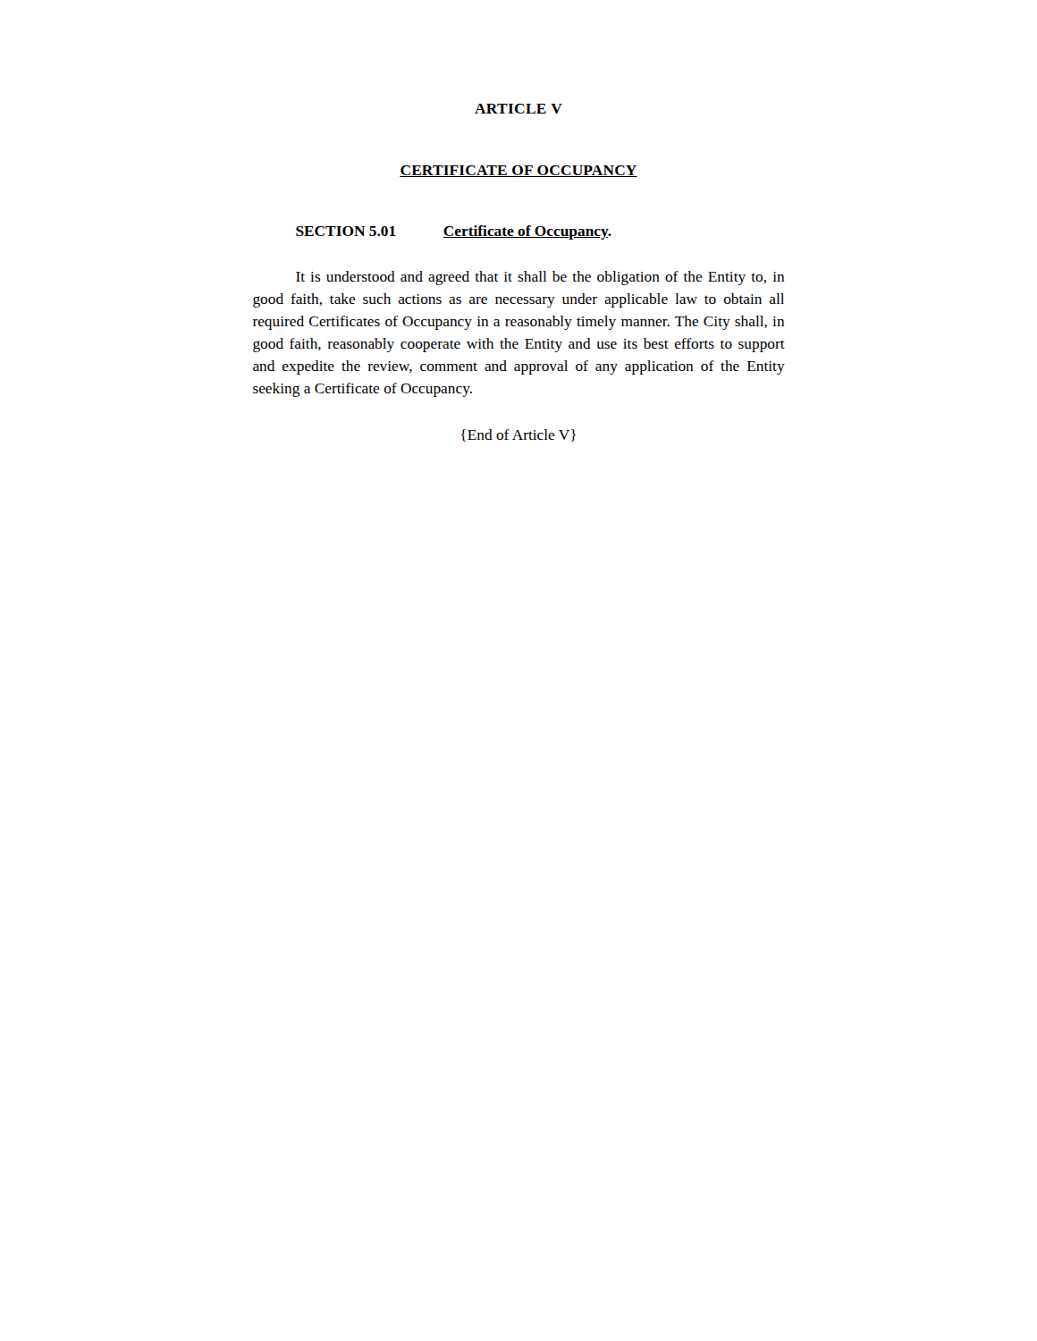ARTICLE V
CERTIFICATE OF OCCUPANCY
SECTION 5.01 Certificate of Occupancy.
It is understood and agreed that it shall be the obligation of the Entity to, in good faith, take such actions as are necessary under applicable law to obtain all required Certificates of Occupancy in a reasonably timely manner. The City shall, in good faith, reasonably cooperate with the Entity and use its best efforts to support and expedite the review, comment and approval of any application of the Entity seeking a Certificate of Occupancy.
{End of Article V}